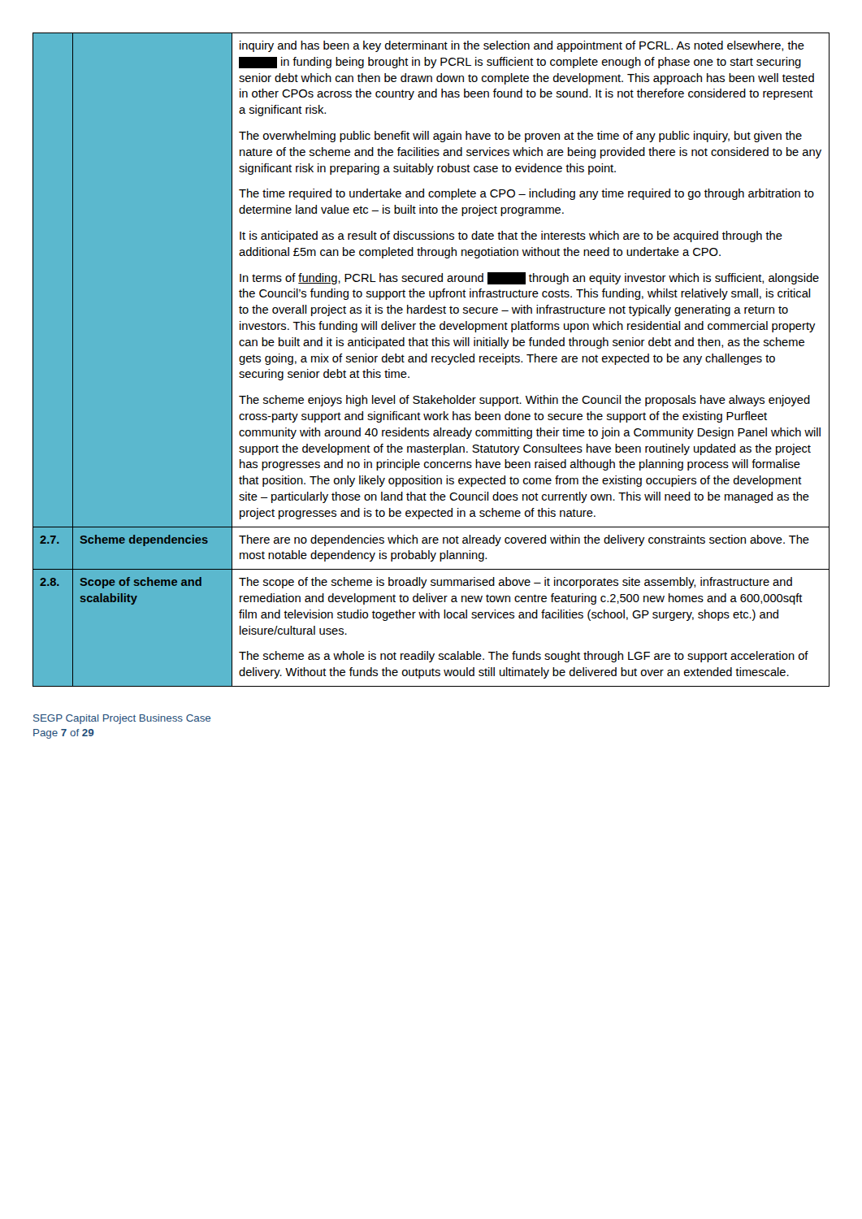| | | inquiry and has been a key determinant in the selection and appointment of PCRL. As noted elsewhere, the in funding being brought in by PCRL is sufficient to complete enough of phase one to start securing senior debt which can then be drawn down to complete the development. This approach has been well tested in other CPOs across the country and has been found to be sound. It is not therefore considered to represent a significant risk. The overwhelming public benefit will again have to be proven at the time of any public inquiry, but given the nature of the scheme and the facilities and services which are being provided there is not considered to be any significant risk in preparing a suitably robust case to evidence this point. The time required to undertake and complete a CPO – including any time required to go through arbitration to determine land value etc – is built into the project programme. It is anticipated as a result of discussions to date that the interests which are to be acquired through the additional £5m can be completed through negotiation without the need to undertake a CPO. In terms of funding , PCRL has secured around through an equity investor which is sufficient, alongside the Council’s funding to support the upfront infrastructure costs. This funding, whilst relatively small, is critical to the overall project as it is the hardest to secure – with infrastructure not typically generating a return to investors. This funding will deliver the development platforms upon which residential and commercial property can be built and it is anticipated that this will initially be funded through senior debt and then, as the scheme gets going, a mix of senior debt and recycled receipts. There are not expected to be any challenges to securing senior debt at this time. The scheme enjoys high level of Stakeholder support. Within the Council the proposals have always enjoyed cross-party support and significant work has been done to secure the support of the existing Purfleet community with around 40 residents already committing their time to join a Community Design Panel which will support the development of the masterplan. Statutory Consultees have been routinely updated as the project has progresses and no in principle concerns have been raised although the planning process will formalise that position. The only likely opposition is expected to come from the existing occupiers of the development site – particularly those on land that the Council does not currently own. This will need to be managed as the project progresses and is to be expected in a scheme of this nature. |
| 2.7. | Scheme dependencies | There are no dependencies which are not already covered within the delivery constraints section above. The most notable dependency is probably planning. |
| 2.8. | Scope of scheme and scalability | The scope of the scheme is broadly summarised above – it incorporates site assembly, infrastructure and remediation and development to deliver a new town centre featuring c.2,500 new homes and a 600,000sqft film and television studio together with local services and facilities (school, GP surgery, shops etc.) and leisure/cultural uses. The scheme as a whole is not readily scalable. The funds sought through LGF are to support acceleration of delivery. Without the funds the outputs would still ultimately be delivered but over an extended timescale. |
SEGP Capital Project Business Case
Page 7 of 29